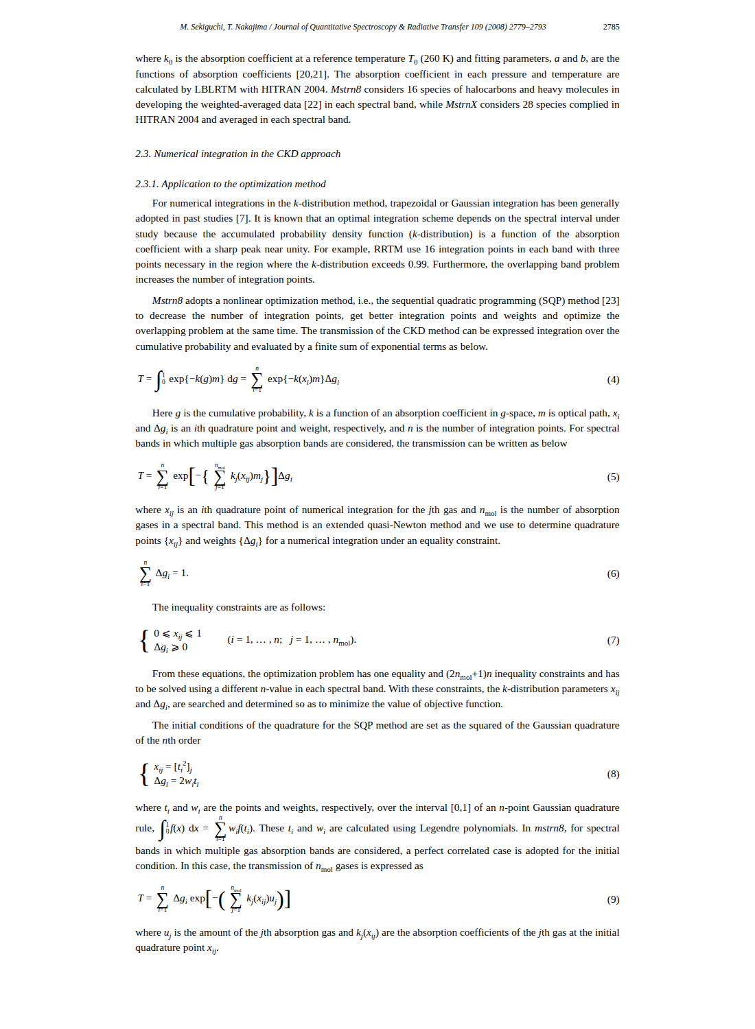M. Sekiguchi, T. Nakajima / Journal of Quantitative Spectroscopy & Radiative Transfer 109 (2008) 2779–2793 2785
where k0 is the absorption coefficient at a reference temperature T0 (260 K) and fitting parameters, a and b, are the functions of absorption coefficients [20,21]. The absorption coefficient in each pressure and temperature are calculated by LBLRTM with HITRAN 2004. Mstrn8 considers 16 species of halocarbons and heavy molecules in developing the weighted-averaged data [22] in each spectral band, while MstrnX considers 28 species complied in HITRAN 2004 and averaged in each spectral band.
2.3. Numerical integration in the CKD approach
2.3.1. Application to the optimization method
For numerical integrations in the k-distribution method, trapezoidal or Gaussian integration has been generally adopted in past studies [7]. It is known that an optimal integration scheme depends on the spectral interval under study because the accumulated probability density function (k-distribution) is a function of the absorption coefficient with a sharp peak near unity. For example, RRTM use 16 integration points in each band with three points necessary in the region where the k-distribution exceeds 0.99. Furthermore, the overlapping band problem increases the number of integration points.
Mstrn8 adopts a nonlinear optimization method, i.e., the sequential quadratic programming (SQP) method [23] to decrease the number of integration points, get better integration points and weights and optimize the overlapping problem at the same time. The transmission of the CKD method can be expressed integration over the cumulative probability and evaluated by a finite sum of exponential terms as below.
T = ∫10 exp{−k(g)m} dg = n∑i=1 exp{−k(xi)m}Δgi
(4)
Here g is the cumulative probability, k is a function of an absorption coefficient in g-space, m is optical path, xi and Δgi is an ith quadrature point and weight, respectively, and n is the number of integration points. For spectral bands in which multiple gas absorption bands are considered, the transmission can be written as below
T = n∑i=1 exp[−{ nmol∑j=1 kj(xij)mj}] Δgi
(5)
where xij is an ith quadrature point of numerical integration for the jth gas and nmol is the number of absorption gases in a spectral band. This method is an extended quasi-Newton method and we use to determine quadrature points {xij} and weights {Δgi} for a numerical integration under an equality constraint.
n∑i=1 Δgi = 1.
(6)
The inequality constraints are as follows:
{ 0 ⩽ xij ⩽ 1 Δgi ⩾ 0 (i = 1, … , n; j = 1, … , nmol).
(7)
From these equations, the optimization problem has one equality and (2nmol+1)n inequality constraints and has to be solved using a different n-value in each spectral band. With these constraints, the k-distribution parameters xij and Δgi, are searched and determined so as to minimize the value of objective function.
The initial conditions of the quadrature for the SQP method are set as the squared of the Gaussian quadrature of the nth order
{ xij = [ti2]j Δgi = 2witi
(8)
where ti and wi are the points and weights, respectively, over the interval [0,1] of an n-point Gaussian quadrature rule, ∫10 f(x) dx = n∑i=1 wif(ti). These ti and wi are calculated using Legendre polynomials. In mstrn8, for spectral bands in which multiple gas absorption bands are considered, a perfect correlated case is adopted for the initial condition. In this case, the transmission of nmol gases is expressed as
T = n∑i=1 Δgi exp[−( nmol∑j=1 kj(xij)uj)]
(9)
where uj is the amount of the jth absorption gas and kj(xij) are the absorption coefficients of the jth gas at the initial quadrature point xij.